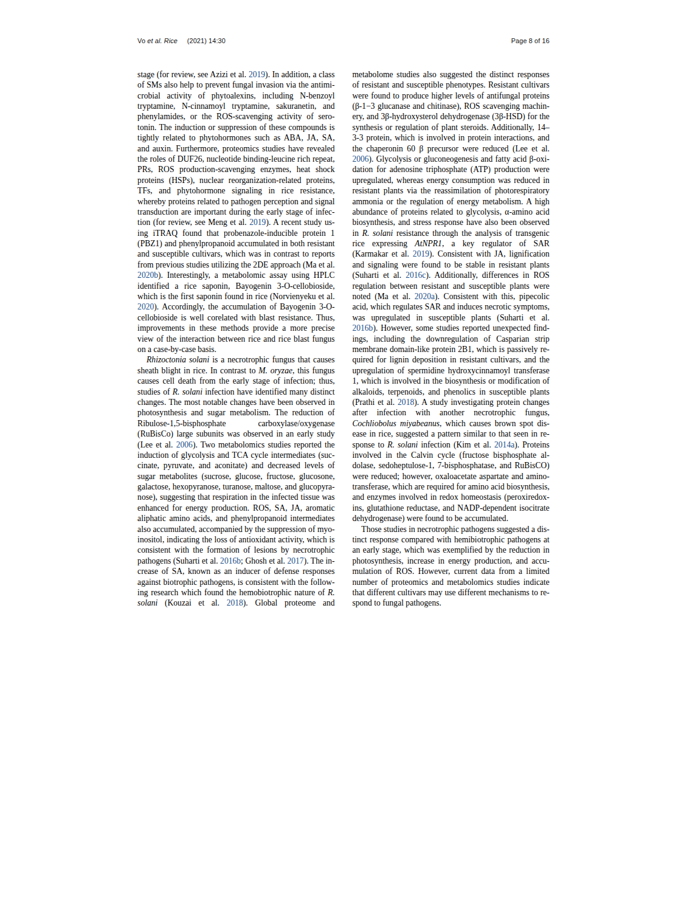Vo et al. Rice (2021) 14:30
Page 8 of 16
stage (for review, see Azizi et al. 2019). In addition, a class of SMs also help to prevent fungal invasion via the antimicrobial activity of phytoalexins, including N-benzoyl tryptamine, N-cinnamoyl tryptamine, sakuranetin, and phenylamides, or the ROS-scavenging activity of serotonin. The induction or suppression of these compounds is tightly related to phytohormones such as ABA, JA, SA, and auxin. Furthermore, proteomics studies have revealed the roles of DUF26, nucleotide binding-leucine rich repeat, PRs, ROS production-scavenging enzymes, heat shock proteins (HSPs), nuclear reorganization-related proteins, TFs, and phytohormone signaling in rice resistance, whereby proteins related to pathogen perception and signal transduction are important during the early stage of infection (for review, see Meng et al. 2019). A recent study using iTRAQ found that probenazole-inducible protein 1 (PBZ1) and phenylpropanoid accumulated in both resistant and susceptible cultivars, which was in contrast to reports from previous studies utilizing the 2DE approach (Ma et al. 2020b). Interestingly, a metabolomic assay using HPLC identified a rice saponin, Bayogenin 3-O-cellobioside, which is the first saponin found in rice (Norvienyeku et al. 2020). Accordingly, the accumulation of Bayogenin 3-O-cellobioside is well corelated with blast resistance. Thus, improvements in these methods provide a more precise view of the interaction between rice and rice blast fungus on a case-by-case basis.
Rhizoctonia solani is a necrotrophic fungus that causes sheath blight in rice. In contrast to M. oryzae, this fungus causes cell death from the early stage of infection; thus, studies of R. solani infection have identified many distinct changes. The most notable changes have been observed in photosynthesis and sugar metabolism. The reduction of Ribulose-1,5-bisphosphate carboxylase/oxygenase (RuBisCo) large subunits was observed in an early study (Lee et al. 2006). Two metabolomics studies reported the induction of glycolysis and TCA cycle intermediates (succinate, pyruvate, and aconitate) and decreased levels of sugar metabolites (sucrose, glucose, fructose, glucosone, galactose, hexopyranose, turanose, maltose, and glucopyranose), suggesting that respiration in the infected tissue was enhanced for energy production. ROS, SA, JA, aromatic aliphatic amino acids, and phenylpropanoid intermediates also accumulated, accompanied by the suppression of myo-inositol, indicating the loss of antioxidant activity, which is consistent with the formation of lesions by necrotrophic pathogens (Suharti et al. 2016b; Ghosh et al. 2017). The increase of SA, known as an inducer of defense responses against biotrophic pathogens, is consistent with the following research which found the hemobiotrophic nature of R. solani (Kouzai et al. 2018). Global proteome and metabolome studies also suggested the distinct responses of resistant and susceptible phenotypes. Resistant cultivars were found to produce higher levels of antifungal proteins (β-1−3 glucanase and chitinase), ROS scavenging machinery, and 3β-hydroxysterol dehydrogenase (3β-HSD) for the synthesis or regulation of plant steroids. Additionally, 14–3-3 protein, which is involved in protein interactions, and the chaperonin 60 β precursor were reduced (Lee et al. 2006). Glycolysis or gluconeogenesis and fatty acid β-oxidation for adenosine triphosphate (ATP) production were upregulated, whereas energy consumption was reduced in resistant plants via the reassimilation of photorespiratory ammonia or the regulation of energy metabolism. A high abundance of proteins related to glycolysis, α-amino acid biosynthesis, and stress response have also been observed in R. solani resistance through the analysis of transgenic rice expressing AtNPR1, a key regulator of SAR (Karmakar et al. 2019). Consistent with JA, lignification and signaling were found to be stable in resistant plants (Suharti et al. 2016c). Additionally, differences in ROS regulation between resistant and susceptible plants were noted (Ma et al. 2020a). Consistent with this, pipecolic acid, which regulates SAR and induces necrotic symptoms, was upregulated in susceptible plants (Suharti et al. 2016b). However, some studies reported unexpected findings, including the downregulation of Casparian strip membrane domain-like protein 2B1, which is passively required for lignin deposition in resistant cultivars, and the upregulation of spermidine hydroxycinnamoyl transferase 1, which is involved in the biosynthesis or modification of alkaloids, terpenoids, and phenolics in susceptible plants (Prathi et al. 2018). A study investigating protein changes after infection with another necrotrophic fungus, Cochliobolus miyabeanus, which causes brown spot disease in rice, suggested a pattern similar to that seen in response to R. solani infection (Kim et al. 2014a). Proteins involved in the Calvin cycle (fructose bisphosphate aldolase, sedoheptulose-1, 7-bisphosphatase, and RuBisCO) were reduced; however, oxaloacetate aspartate and aminotransferase, which are required for amino acid biosynthesis, and enzymes involved in redox homeostasis (peroxiredoxins, glutathione reductase, and NADP-dependent isocitrate dehydrogenase) were found to be accumulated.
Those studies in necrotrophic pathogens suggested a distinct response compared with hemibiotrophic pathogens at an early stage, which was exemplified by the reduction in photosynthesis, increase in energy production, and accumulation of ROS. However, current data from a limited number of proteomics and metabolomics studies indicate that different cultivars may use different mechanisms to respond to fungal pathogens.